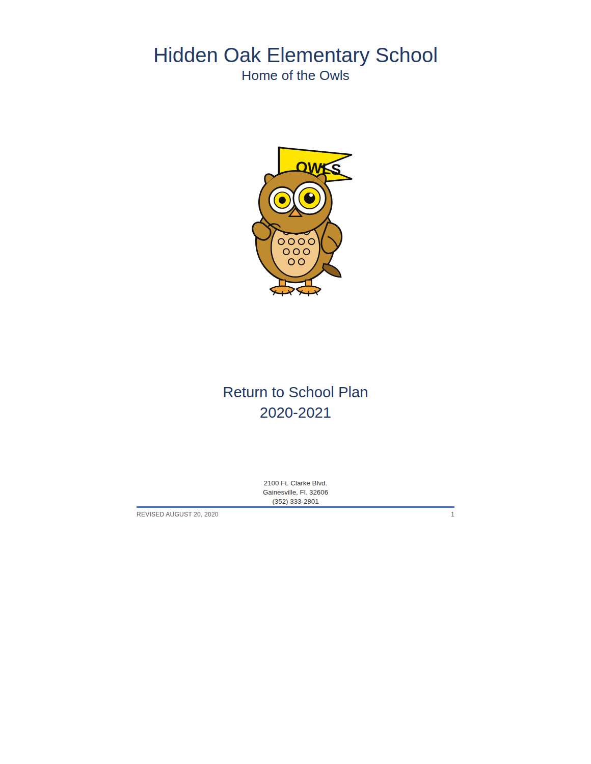Hidden Oak Elementary School
Home of the Owls
OWLS
Return to School Plan 2020-2021
2100 Ft. Clarke Blvd.
Gainesville, Fl. 32606
(352) 333-2801
Revised August 20, 2020 1